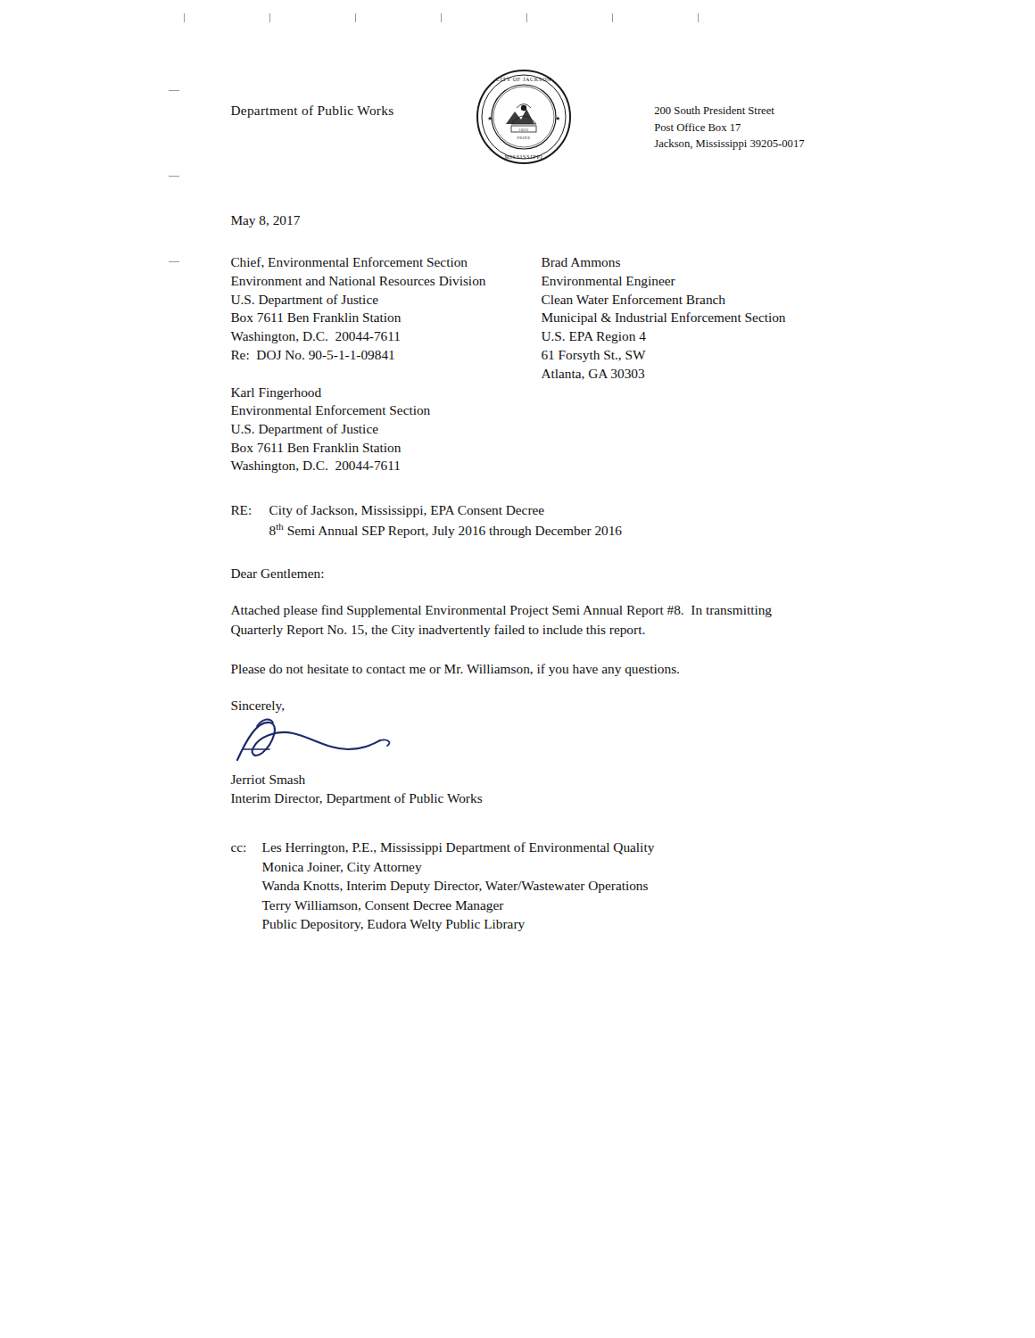Department of Public Works
CITY OF JACKSON MISSISSIPPI ★ ★ 1822 PRIDE
200 South President Street
Post Office Box 17
Jackson, Mississippi 39205-0017
May 8, 2017
Chief, Environmental Enforcement Section
Environment and National Resources Division
U.S. Department of Justice
Box 7611 Ben Franklin Station
Washington, D.C. 20044-7611
Re: DOJ No. 90-5-1-1-09841
Karl Fingerhood
Environmental Enforcement Section
U.S. Department of Justice
Box 7611 Ben Franklin Station
Washington, D.C. 20044-7611
Brad Ammons
Environmental Engineer
Clean Water Enforcement Branch
Municipal & Industrial Enforcement Section
U.S. EPA Region 4
61 Forsyth St., SW
Atlanta, GA 30303
RE: City of Jackson, Mississippi, EPA Consent Decree
8th Semi Annual SEP Report, July 2016 through December 2016
Dear Gentlemen:
Attached please find Supplemental Environmental Project Semi Annual Report #8. In transmitting Quarterly Report No. 15, the City inadvertently failed to include this report.
Please do not hesitate to contact me or Mr. Williamson, if you have any questions.
Sincerely,
Jerriot Smash
Interim Director, Department of Public Works
cc:
Les Herrington, P.E., Mississippi Department of Environmental Quality
Monica Joiner, City Attorney
Wanda Knotts, Interim Deputy Director, Water/Wastewater Operations
Terry Williamson, Consent Decree Manager
Public Depository, Eudora Welty Public Library